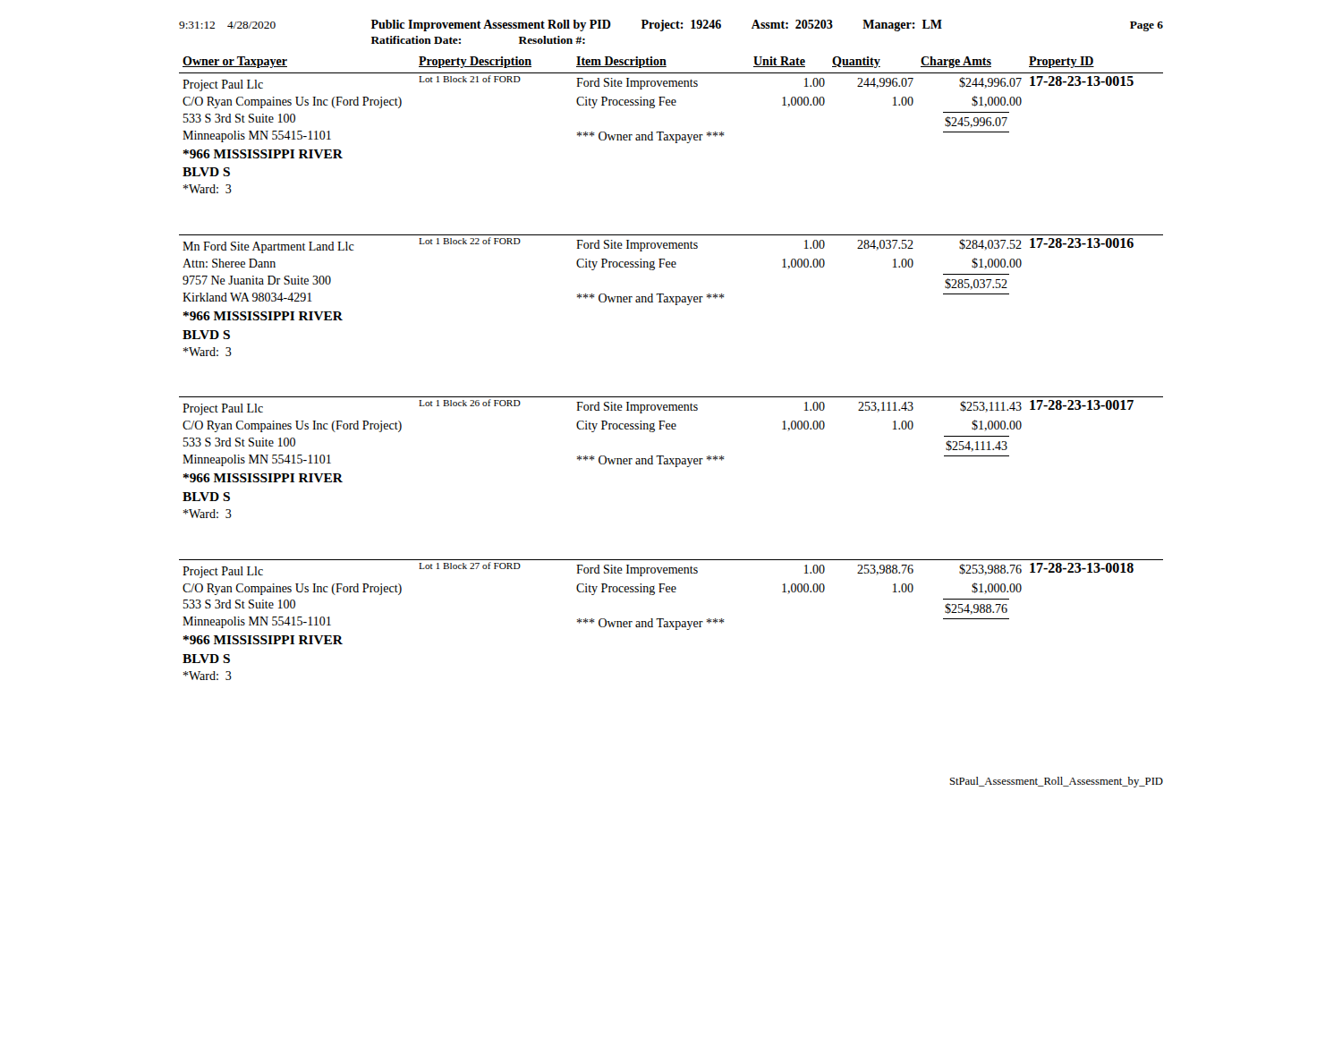9:31:12 4/28/2020
Public Improvement Assessment Roll by PID Project: 19246 Assmt: 205203 Manager: LM
Ratification Date: Resolution #:
Page 6
| Owner or Taxpayer | Property Description | Item Description | Unit Rate | Quantity | Charge Amts | Property ID |
| --- | --- | --- | --- | --- | --- | --- |
| Project Paul Llc C/O Ryan Compaines Us Inc (Ford Project) 533 S 3rd St Suite 100 Minneapolis MN 55415-1101 *966 MISSISSIPPI RIVER BLVD S *Ward: 3 | Lot 1 Block 21 of FORD | Ford Site Improvements City Processing Fee *** Owner and Taxpayer *** | 1.00 1,000.00 | 244,996.07 1.00 | $244,996.07 $1,000.00 $245,996.07 | 17-28-23-13-0015 |
| Mn Ford Site Apartment Land Llc Attn: Sheree Dann 9757 Ne Juanita Dr Suite 300 Kirkland WA 98034-4291 *966 MISSISSIPPI RIVER BLVD S *Ward: 3 | Lot 1 Block 22 of FORD | Ford Site Improvements City Processing Fee *** Owner and Taxpayer *** | 1.00 1,000.00 | 284,037.52 1.00 | $284,037.52 $1,000.00 $285,037.52 | 17-28-23-13-0016 |
| Project Paul Llc C/O Ryan Compaines Us Inc (Ford Project) 533 S 3rd St Suite 100 Minneapolis MN 55415-1101 *966 MISSISSIPPI RIVER BLVD S *Ward: 3 | Lot 1 Block 26 of FORD | Ford Site Improvements City Processing Fee *** Owner and Taxpayer *** | 1.00 1,000.00 | 253,111.43 1.00 | $253,111.43 $1,000.00 $254,111.43 | 17-28-23-13-0017 |
| Project Paul Llc C/O Ryan Compaines Us Inc (Ford Project) 533 S 3rd St Suite 100 Minneapolis MN 55415-1101 *966 MISSISSIPPI RIVER BLVD S *Ward: 3 | Lot 1 Block 27 of FORD | Ford Site Improvements City Processing Fee *** Owner and Taxpayer *** | 1.00 1,000.00 | 253,988.76 1.00 | $253,988.76 $1,000.00 $254,988.76 | 17-28-23-13-0018 |
StPaul_Assessment_Roll_Assessment_by_PID